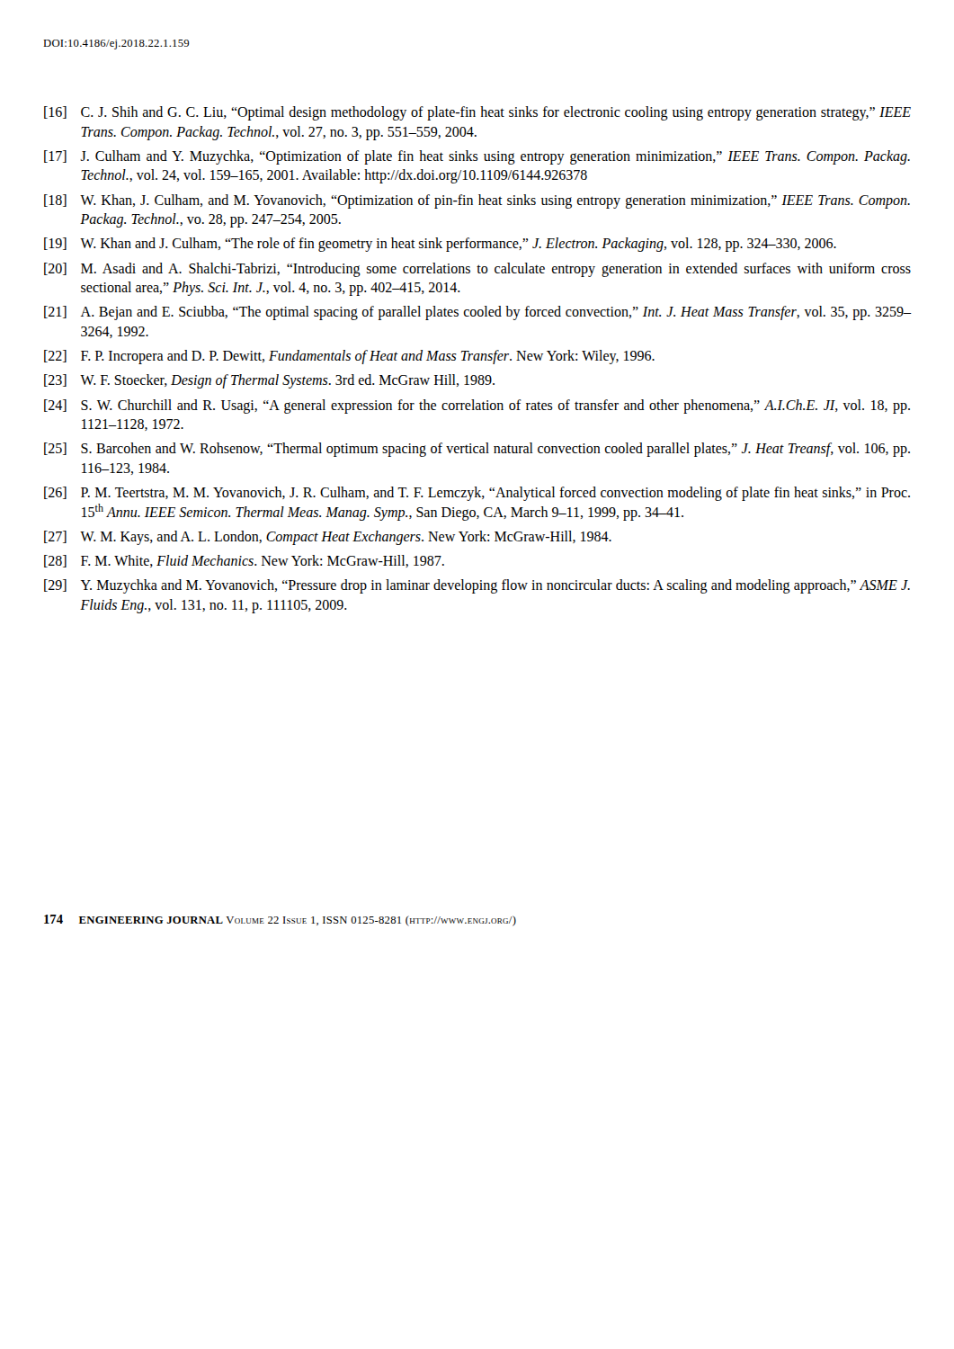DOI:10.4186/ej.2018.22.1.159
[16] C. J. Shih and G. C. Liu, “Optimal design methodology of plate-fin heat sinks for electronic cooling using entropy generation strategy,” IEEE Trans. Compon. Packag. Technol., vol. 27, no. 3, pp. 551–559, 2004.
[17] J. Culham and Y. Muzychka, “Optimization of plate fin heat sinks using entropy generation minimization,” IEEE Trans. Compon. Packag. Technol., vol. 24, vol. 159–165, 2001. Available: http://dx.doi.org/10.1109/6144.926378
[18] W. Khan, J. Culham, and M. Yovanovich, “Optimization of pin-fin heat sinks using entropy generation minimization,” IEEE Trans. Compon. Packag. Technol., vo. 28, pp. 247–254, 2005.
[19] W. Khan and J. Culham, “The role of fin geometry in heat sink performance,” J. Electron. Packaging, vol. 128, pp. 324–330, 2006.
[20] M. Asadi and A. Shalchi-Tabrizi, “Introducing some correlations to calculate entropy generation in extended surfaces with uniform cross sectional area,” Phys. Sci. Int. J., vol. 4, no. 3, pp. 402–415, 2014.
[21] A. Bejan and E. Sciubba, “The optimal spacing of parallel plates cooled by forced convection,” Int. J. Heat Mass Transfer, vol. 35, pp. 3259–3264, 1992.
[22] F. P. Incropera and D. P. Dewitt, Fundamentals of Heat and Mass Transfer. New York: Wiley, 1996.
[23] W. F. Stoecker, Design of Thermal Systems. 3rd ed. McGraw Hill, 1989.
[24] S. W. Churchill and R. Usagi, “A general expression for the correlation of rates of transfer and other phenomena,” A.I.Ch.E. JI, vol. 18, pp. 1121–1128, 1972.
[25] S. Barcohen and W. Rohsenow, “Thermal optimum spacing of vertical natural convection cooled parallel plates,” J. Heat Treansf, vol. 106, pp. 116–123, 1984.
[26] P. M. Teertstra, M. M. Yovanovich, J. R. Culham, and T. F. Lemczyk, “Analytical forced convection modeling of plate fin heat sinks,” in Proc. 15th Annu. IEEE Semicon. Thermal Meas. Manag. Symp., San Diego, CA, March 9–11, 1999, pp. 34–41.
[27] W. M. Kays, and A. L. London, Compact Heat Exchangers. New York: McGraw-Hill, 1984.
[28] F. M. White, Fluid Mechanics. New York: McGraw-Hill, 1987.
[29] Y. Muzychka and M. Yovanovich, “Pressure drop in laminar developing flow in noncircular ducts: A scaling and modeling approach,” ASME J. Fluids Eng., vol. 131, no. 11, p. 111105, 2009.
174 ENGINEERING JOURNAL Volume 22 Issue 1, ISSN 0125-8281 (http://www.engj.org/)